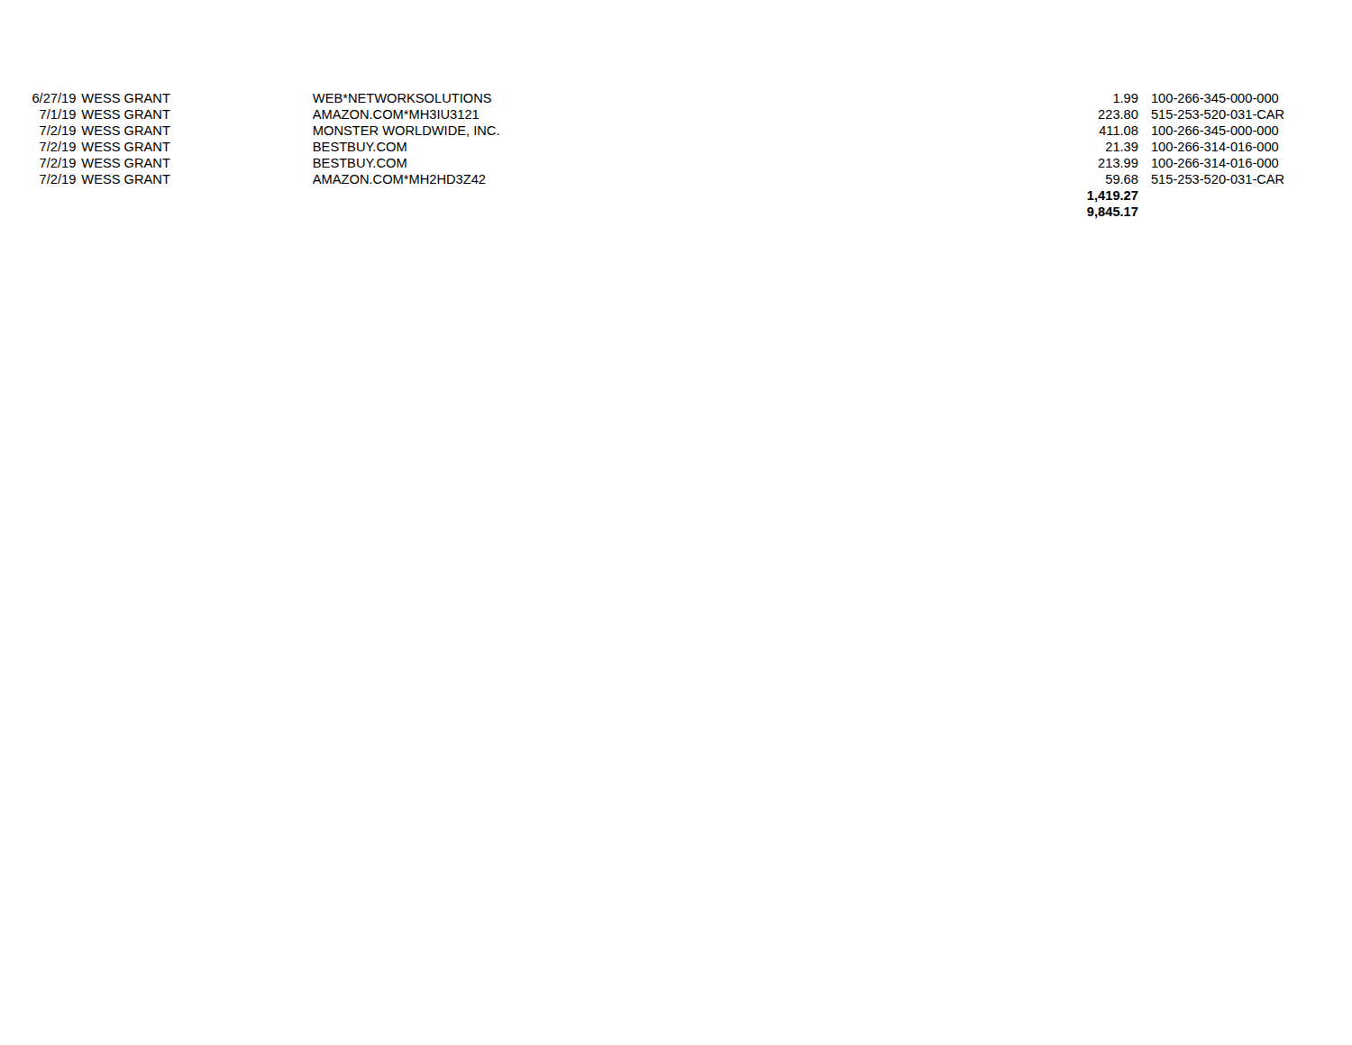| 6/27/19 | WESS GRANT | WEB*NETWORKSOLUTIONS | | 1.99 | 100-266-345-000-000 |
| 7/1/19 | WESS GRANT | AMAZON.COM*MH3IU3121 | | 223.80 | 515-253-520-031-CAR |
| 7/2/19 | WESS GRANT | MONSTER WORLDWIDE, INC. | | 411.08 | 100-266-345-000-000 |
| 7/2/19 | WESS GRANT | BESTBUY.COM | | 21.39 | 100-266-314-016-000 |
| 7/2/19 | WESS GRANT | BESTBUY.COM | | 213.99 | 100-266-314-016-000 |
| 7/2/19 | WESS GRANT | AMAZON.COM*MH2HD3Z42 | | 59.68 | 515-253-520-031-CAR |
| | | | | 1,419.27 | |
| | | | | 9,845.17 | |